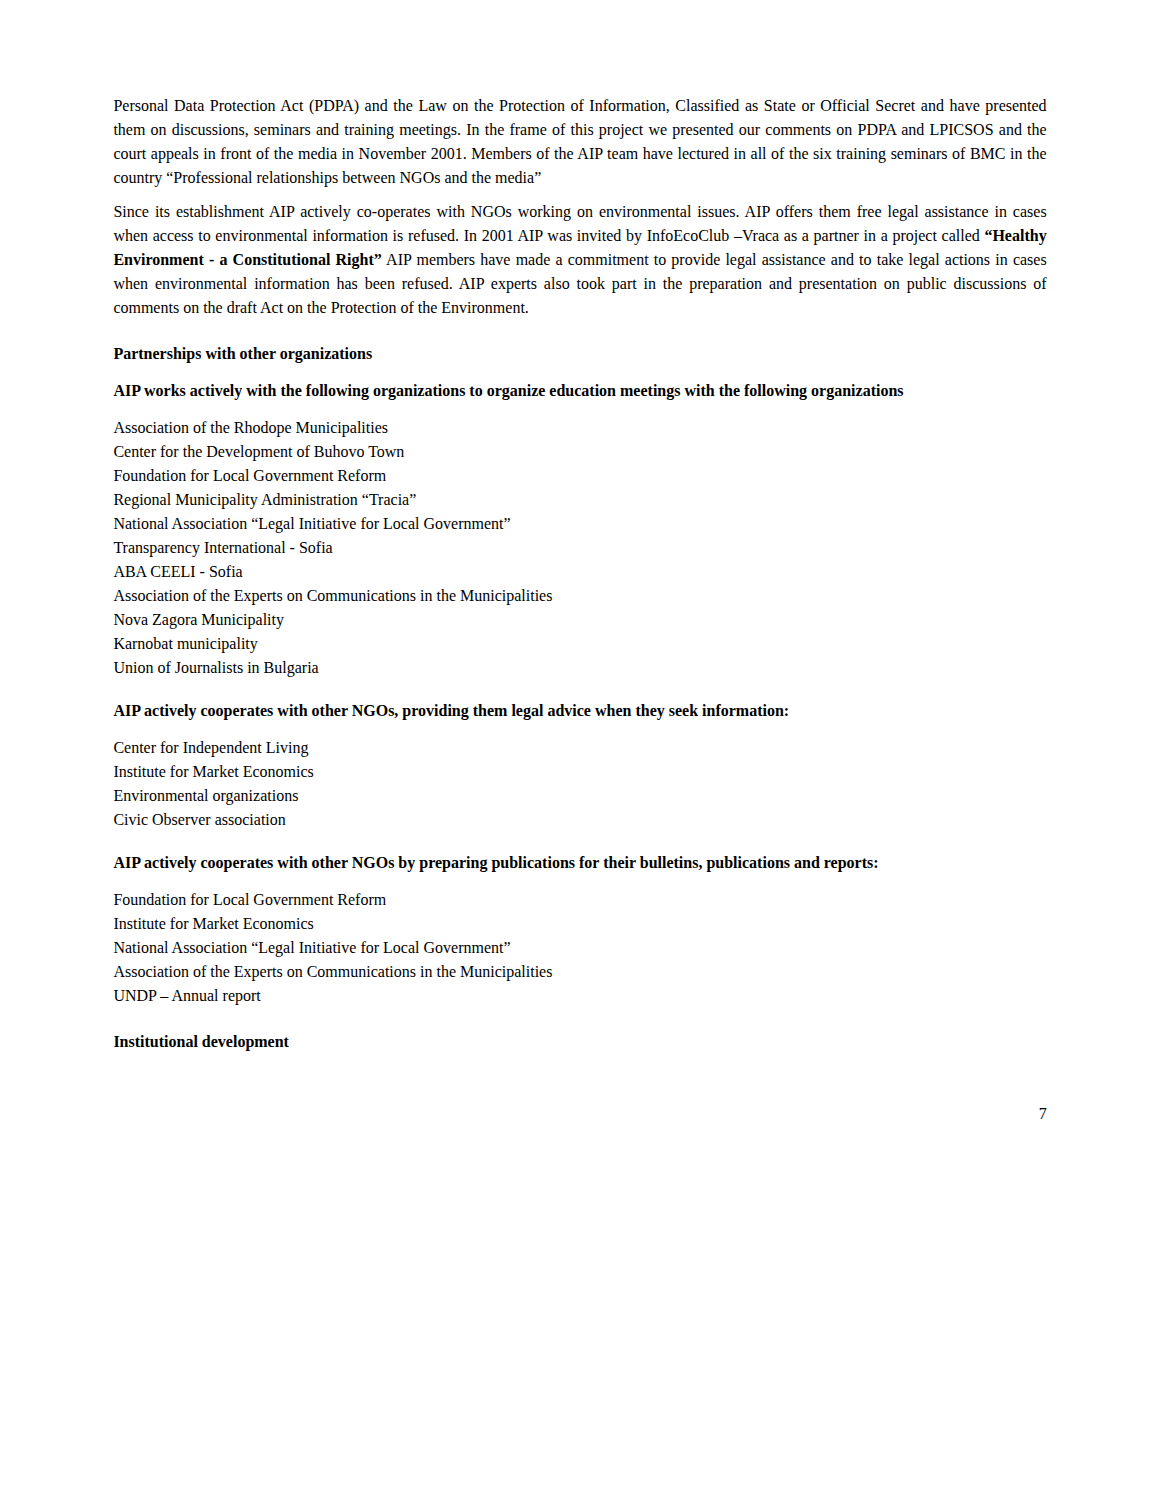Personal Data Protection Act (PDPA) and the Law on the Protection of Information, Classified as State or Official Secret and have presented them on discussions, seminars and training meetings. In the frame of this project we presented our comments on PDPA and LPICSOS and the court appeals in front of the media in November 2001. Members of the AIP team have lectured in all of the six training seminars of BMC in the country “Professional relationships between NGOs and the media”
Since its establishment AIP actively co-operates with NGOs working on environmental issues. AIP offers them free legal assistance in cases when access to environmental information is refused. In 2001 AIP was invited by InfoEcoClub –Vraca as a partner in a project called “Healthy Environment - a Constitutional Right” AIP members have made a commitment to provide legal assistance and to take legal actions in cases when environmental information has been refused. AIP experts also took part in the preparation and presentation on public discussions of comments on the draft Act on the Protection of the Environment.
Partnerships with other organizations
AIP works actively with the following organizations to organize education meetings with the following organizations
Association of the Rhodope Municipalities
Center for the Development of Buhovo Town
Foundation for Local Government Reform
Regional Municipality Administration “Tracia”
National Association “Legal Initiative for Local Government”
Transparency International - Sofia
ABA CEELI - Sofia
Association of the Experts on Communications in the Municipalities
Nova Zagora Municipality
Karnobat municipality
Union of Journalists in Bulgaria
AIP actively cooperates with other NGOs, providing them legal advice when they seek information:
Center for Independent Living
Institute for Market Economics
Environmental organizations
Civic Observer association
AIP actively cooperates with other NGOs by preparing publications for their bulletins, publications and reports:
Foundation for Local Government Reform
Institute for Market Economics
National Association “Legal Initiative for Local Government”
Association of the Experts on Communications in the Municipalities
UNDP – Annual report
Institutional development
7